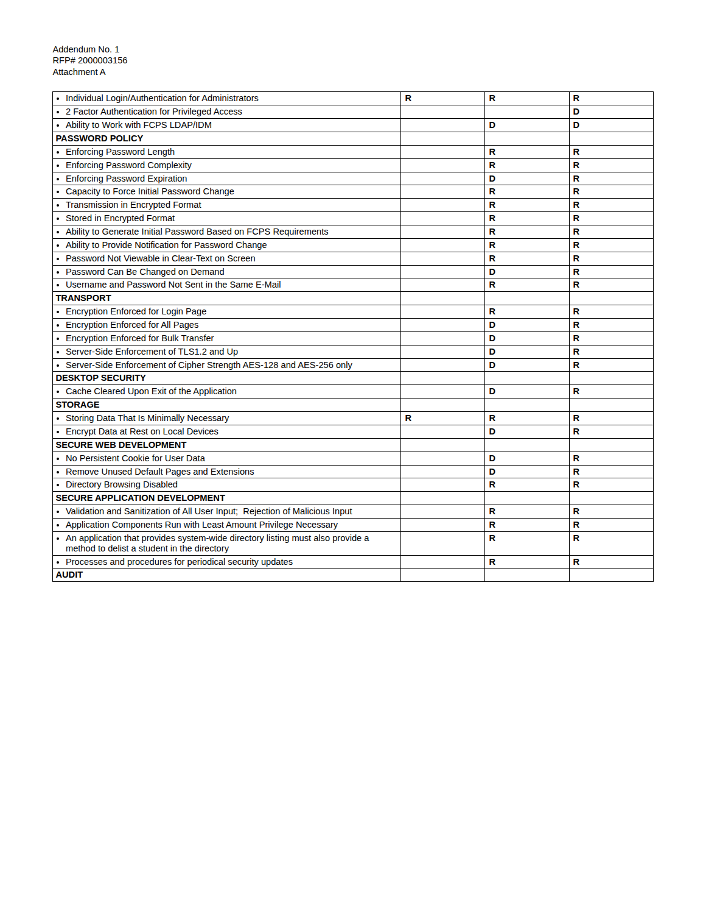Addendum No. 1
RFP# 2000003156
Attachment A
| Individual Login/Authentication for Administrators | R | R | R |
| 2 Factor Authentication for Privileged Access | | | D |
| Ability to Work with FCPS LDAP/IDM | | D | D |
| PASSWORD POLICY | | | |
| Enforcing Password Length | | R | R |
| Enforcing Password Complexity | | R | R |
| Enforcing Password Expiration | | D | R |
| Capacity to Force Initial Password Change | | R | R |
| Transmission in Encrypted Format | | R | R |
| Stored in Encrypted Format | | R | R |
| Ability to Generate Initial Password Based on FCPS Requirements | | R | R |
| Ability to Provide Notification for Password Change | | R | R |
| Password Not Viewable in Clear-Text on Screen | | R | R |
| Password Can Be Changed on Demand | | D | R |
| Username and Password Not Sent in the Same E-Mail | | R | R |
| TRANSPORT | | | |
| Encryption Enforced for Login Page | | R | R |
| Encryption Enforced for All Pages | | D | R |
| Encryption Enforced for Bulk Transfer | | D | R |
| Server-Side Enforcement of TLS1.2 and Up | | D | R |
| Server-Side Enforcement of Cipher Strength AES-128 and AES-256 only | | D | R |
| DESKTOP SECURITY | | | |
| Cache Cleared Upon Exit of the Application | | D | R |
| STORAGE | | | |
| Storing Data That Is Minimally Necessary | R | R | R |
| Encrypt Data at Rest on Local Devices | | D | R |
| SECURE WEB DEVELOPMENT | | | |
| No Persistent Cookie for User Data | | D | R |
| Remove Unused Default Pages and Extensions | | D | R |
| Directory Browsing Disabled | | R | R |
| SECURE APPLICATION DEVELOPMENT | | | |
| Validation and Sanitization of All User Input; Rejection of Malicious Input | | R | R |
| Application Components Run with Least Amount Privilege Necessary | | R | R |
| An application that provides system-wide directory listing must also provide a method to delist a student in the directory | | R | R |
| Processes and procedures for periodical security updates | | R | R |
| AUDIT | | | |